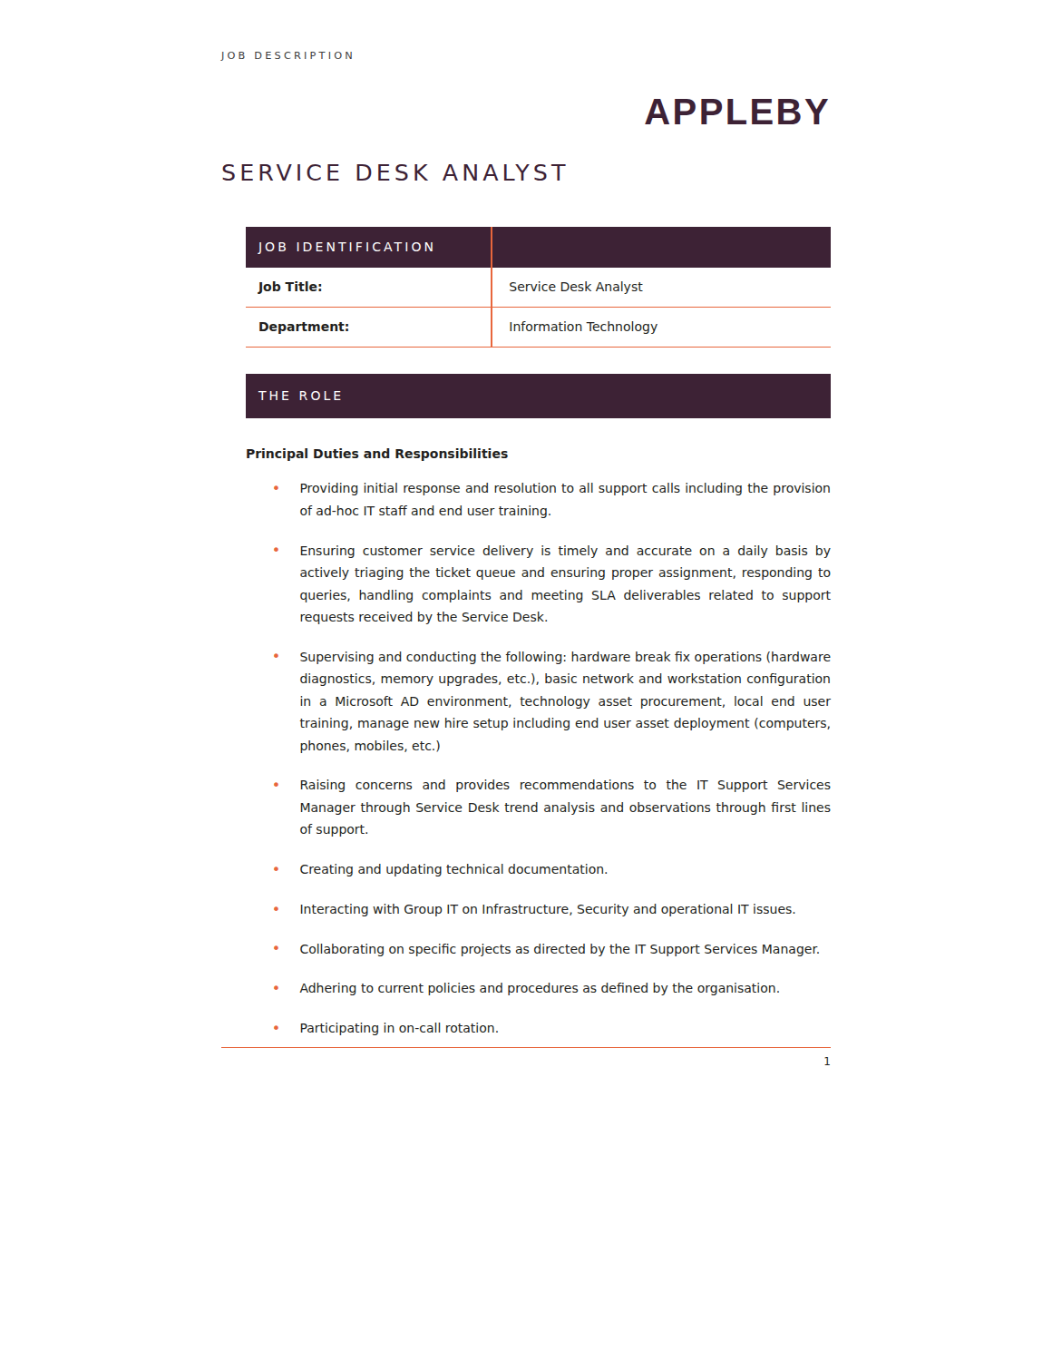Job Description
APPLEBY
Service Desk Analyst
| Job Identification | |
| Job Title: | Service Desk Analyst |
| Department: | Information Technology |
The Role
Principal Duties and Responsibilities
Providing initial response and resolution to all support calls including the provision of ad-hoc IT staff and end user training.
Ensuring customer service delivery is timely and accurate on a daily basis by actively triaging the ticket queue and ensuring proper assignment, responding to queries, handling complaints and meeting SLA deliverables related to support requests received by the Service Desk.
Supervising and conducting the following: hardware break fix operations (hardware diagnostics, memory upgrades, etc.), basic network and workstation configuration in a Microsoft AD environment, technology asset procurement, local end user training, manage new hire setup including end user asset deployment (computers, phones, mobiles, etc.)
Raising concerns and provides recommendations to the IT Support Services Manager through Service Desk trend analysis and observations through first lines of support.
Creating and updating technical documentation.
Interacting with Group IT on Infrastructure, Security and operational IT issues.
Collaborating on specific projects as directed by the IT Support Services Manager.
Adhering to current policies and procedures as defined by the organisation.
Participating in on-call rotation.
1